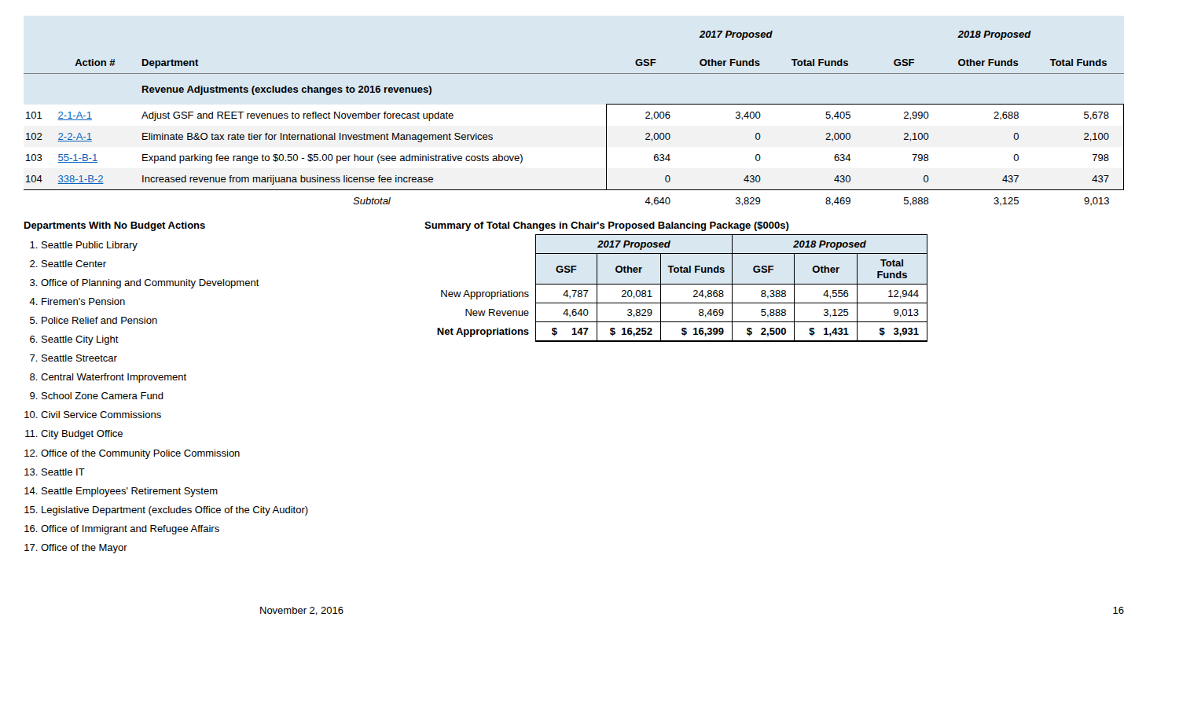| | | | 2017 Proposed | 2018 Proposed |
| | Action # | Department | GSF | Other Funds | Total Funds | GSF | Other Funds | Total Funds |
| | | Revenue Adjustments (excludes changes to 2016 revenues) |
| 101 | 2-1-A-1 | Adjust GSF and REET revenues to reflect November forecast update | 2,006 | 3,400 | 5,405 | 2,990 | 2,688 | 5,678 |
| 102 | 2-2-A-1 | Eliminate B&O tax rate tier for International Investment Management Services | 2,000 | 0 | 2,000 | 2,100 | 0 | 2,100 |
| 103 | 55-1-B-1 | Expand parking fee range to $0.50 - $5.00 per hour (see administrative costs above) | 634 | 0 | 634 | 798 | 0 | 798 |
| 104 | 338-1-B-2 | Increased revenue from marijuana business license fee increase | 0 | 430 | 430 | 0 | 437 | 437 |
| | | Subtotal | 4,640 | 3,829 | 8,469 | 5,888 | 3,125 | 9,013 |
Departments With No Budget Actions
Seattle Public Library
Seattle Center
Office of Planning and Community Development
Firemen's Pension
Police Relief and Pension
Seattle City Light
Seattle Streetcar
Central Waterfront Improvement
School Zone Camera Fund
Civil Service Commissions
City Budget Office
Office of the Community Police Commission
Seattle IT
Seattle Employees' Retirement System
Legislative Department (excludes Office of the City Auditor)
Office of Immigrant and Refugee Affairs
Office of the Mayor
Summary of Total Changes in Chair's Proposed Balancing Package ($000s)
| | 2017 Proposed | 2018 Proposed |
| | GSF | Other | Total Funds | GSF | Other | Total Funds |
| New Appropriations | 4,787 | 20,081 | 24,868 | 8,388 | 4,556 | 12,944 |
| New Revenue | 4,640 | 3,829 | 8,469 | 5,888 | 3,125 | 9,013 |
| Net Appropriations | $ 147 | $ 16,252 | $ 16,399 | $ 2,500 | $ 1,431 | $ 3,931 |
November 2, 2016
16